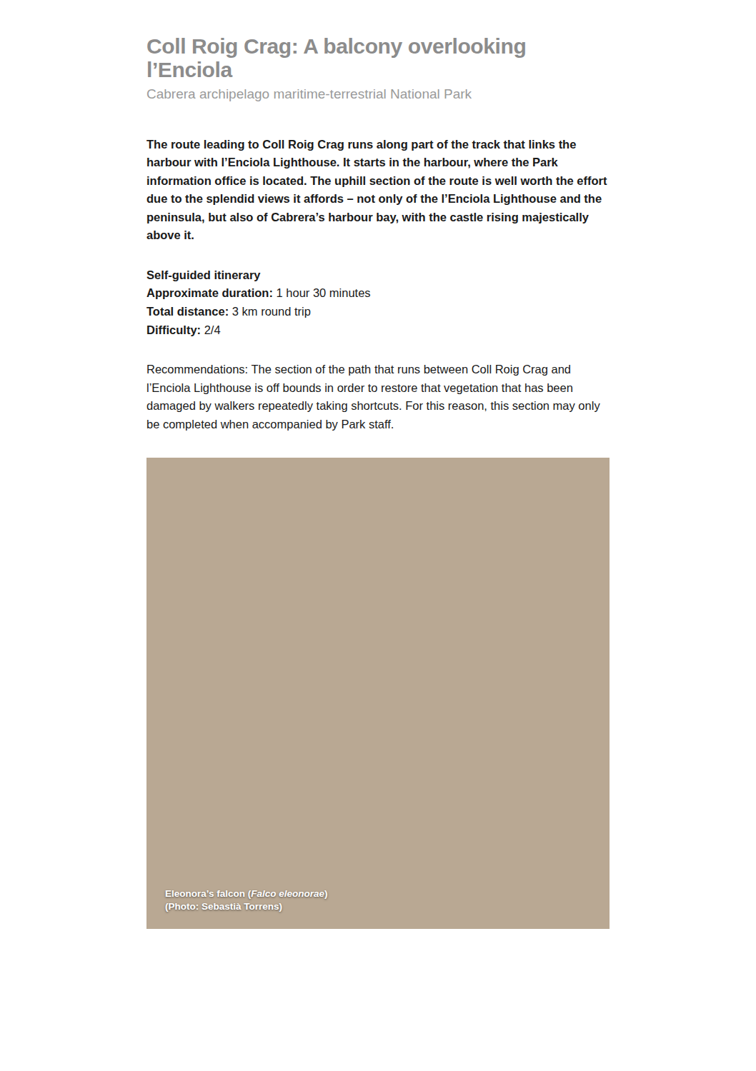Coll Roig Crag: A balcony overlooking l’Enciola
Cabrera archipelago maritime-terrestrial National Park
The route leading to Coll Roig Crag runs along part of the track that links the harbour with l’Enciola Lighthouse. It starts in the harbour, where the Park information office is located. The uphill section of the route is well worth the effort due to the splendid views it affords – not only of the l’Enciola Lighthouse and the peninsula, but also of Cabrera’s harbour bay, with the castle rising majestically above it.
Self-guided itinerary
Approximate duration: 1 hour 30 minutes
Total distance: 3 km round trip
Difficulty: 2/4
Recommendations: The section of the path that runs between Coll Roig Crag and l’Enciola Lighthouse is off bounds in order to restore that vegetation that has been damaged by walkers repeatedly taking shortcuts. For this reason, this section may only be completed when accompanied by Park staff.
Eleonora’s falcon (Falco eleonorae)
(Photo: Sebastià Torrens)